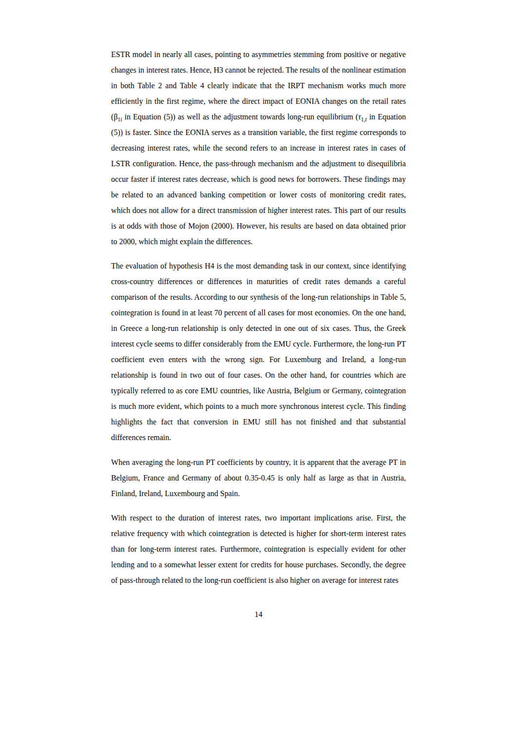ESTR model in nearly all cases, pointing to asymmetries stemming from positive or negative changes in interest rates. Hence, H3 cannot be rejected. The results of the nonlinear estimation in both Table 2 and Table 4 clearly indicate that the IRPT mechanism works much more efficiently in the first regime, where the direct impact of EONIA changes on the retail rates (β1i in Equation (5)) as well as the adjustment towards long-run equilibrium (τ1,t in Equation (5)) is faster. Since the EONIA serves as a transition variable, the first regime corresponds to decreasing interest rates, while the second refers to an increase in interest rates in cases of LSTR configuration. Hence, the pass-through mechanism and the adjustment to disequilibria occur faster if interest rates decrease, which is good news for borrowers. These findings may be related to an advanced banking competition or lower costs of monitoring credit rates, which does not allow for a direct transmission of higher interest rates. This part of our results is at odds with those of Mojon (2000). However, his results are based on data obtained prior to 2000, which might explain the differences.
The evaluation of hypothesis H4 is the most demanding task in our context, since identifying cross-country differences or differences in maturities of credit rates demands a careful comparison of the results. According to our synthesis of the long-run relationships in Table 5, cointegration is found in at least 70 percent of all cases for most economies. On the one hand, in Greece a long-run relationship is only detected in one out of six cases. Thus, the Greek interest cycle seems to differ considerably from the EMU cycle. Furthermore, the long-run PT coefficient even enters with the wrong sign. For Luxemburg and Ireland, a long-run relationship is found in two out of four cases. On the other hand, for countries which are typically referred to as core EMU countries, like Austria, Belgium or Germany, cointegration is much more evident, which points to a much more synchronous interest cycle. This finding highlights the fact that conversion in EMU still has not finished and that substantial differences remain.
When averaging the long-run PT coefficients by country, it is apparent that the average PT in Belgium, France and Germany of about 0.35-0.45 is only half as large as that in Austria, Finland, Ireland, Luxembourg and Spain.
With respect to the duration of interest rates, two important implications arise. First, the relative frequency with which cointegration is detected is higher for short-term interest rates than for long-term interest rates. Furthermore, cointegration is especially evident for other lending and to a somewhat lesser extent for credits for house purchases. Secondly, the degree of pass-through related to the long-run coefficient is also higher on average for interest rates
14